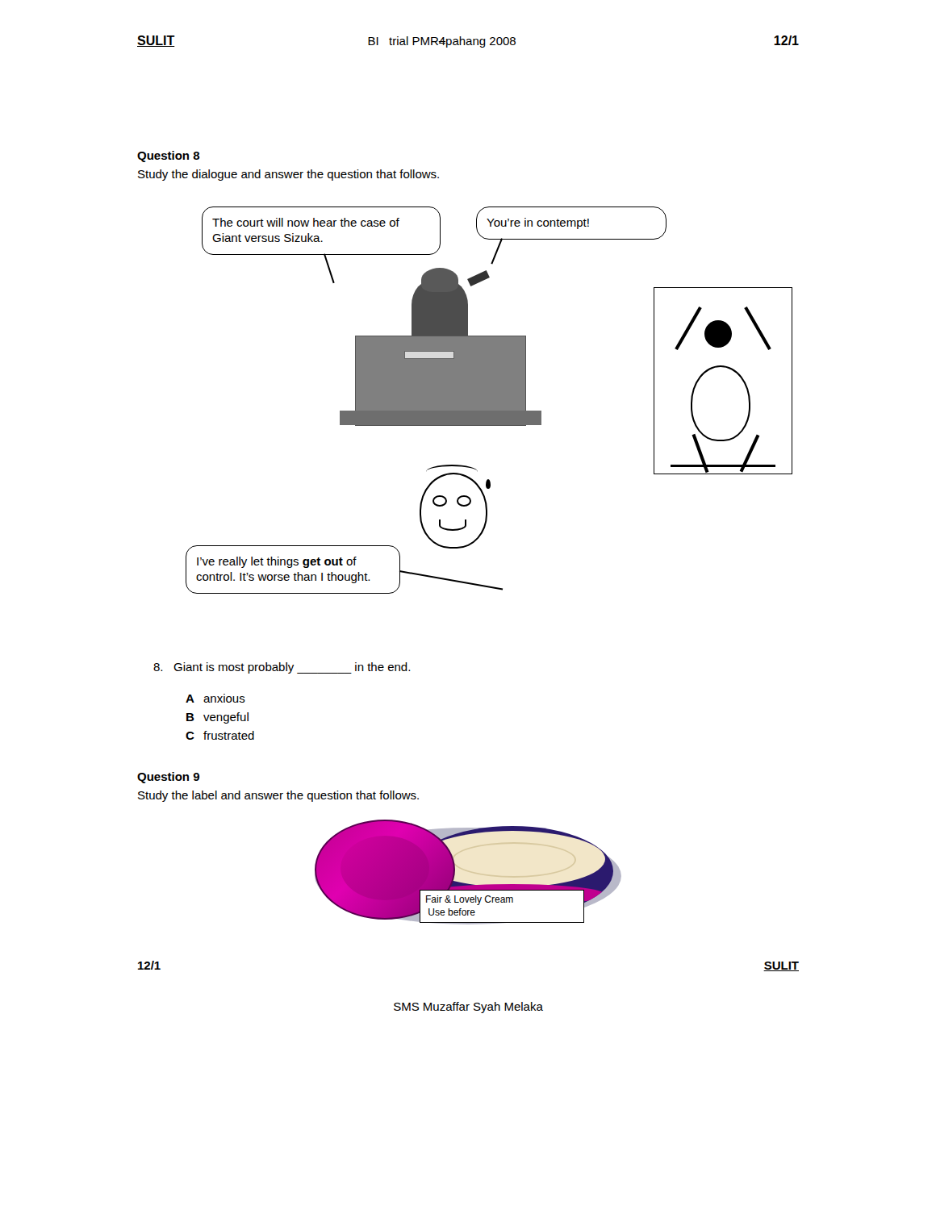SULIT
BI trial PMR4pahang 2008
12/1
Question 8
Study the dialogue and answer the question that follows.
The court will now hear the case of Giant versus Sizuka.
You’re in contempt!
I’ve really let things get out of control. It’s worse than I thought.
8. Giant is most probably ________ in the end.
Aanxious
Bvengeful
Cfrustrated
Question 9
Study the label and answer the question that follows.
Fair & Lovely Cream
Use before
12/1
SULIT
SMS Muzaffar Syah Melaka